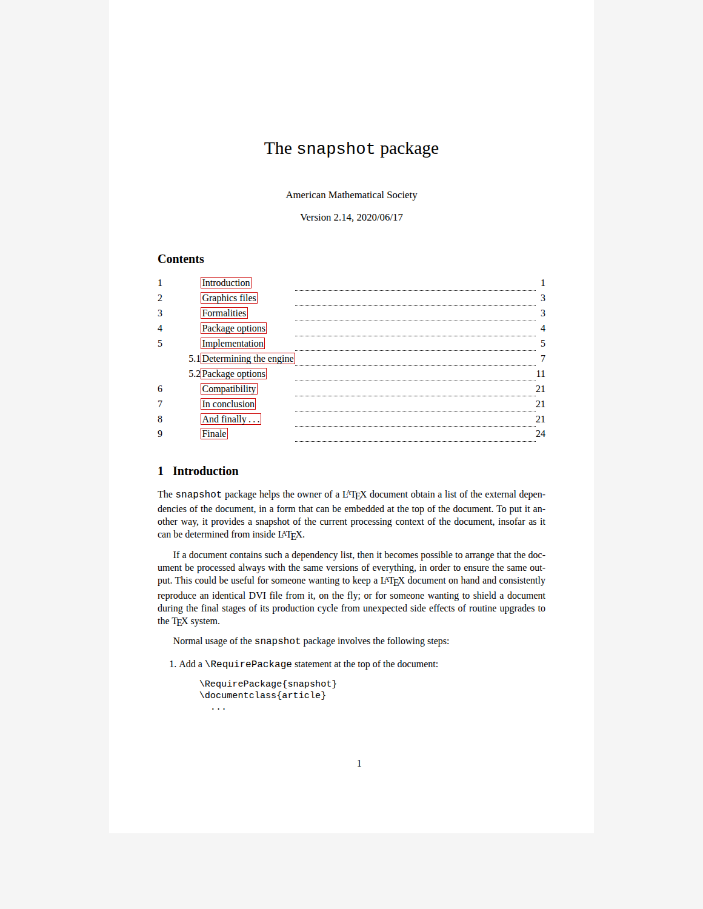The snapshot package
American Mathematical Society
Version 2.14, 2020/06/17
Contents
| 1 | Introduction | | 1 |
| 2 | Graphics files | | 3 |
| 3 | Formalities | | 3 |
| 4 | Package options | | 4 |
| 5 | Implementation | | 5 |
| 5.1 | Determining the engine | | 7 |
| 5.2 | Package options | | 11 |
| 6 | Compatibility | | 21 |
| 7 | In conclusion | | 21 |
| 8 | And finally . . . | | 21 |
| 9 | Finale | | 24 |
1 Introduction
The snapshot package helps the owner of a LATEX document obtain a list of the external dependencies of the document, in a form that can be embedded at the top of the document. To put it another way, it provides a snapshot of the current processing context of the document, insofar as it can be determined from inside LATEX.
If a document contains such a dependency list, then it becomes possible to arrange that the document be processed always with the same versions of everything, in order to ensure the same output. This could be useful for someone wanting to keep a LATEX document on hand and consistently reproduce an identical DVI file from it, on the fly; or for someone wanting to shield a document during the final stages of its production cycle from unexpected side effects of routine upgrades to the TEX system.
Normal usage of the snapshot package involves the following steps:
Add a \RequirePackage statement at the top of the document:
\RequirePackage{snapshot}
\documentclass{article}
  ...
1